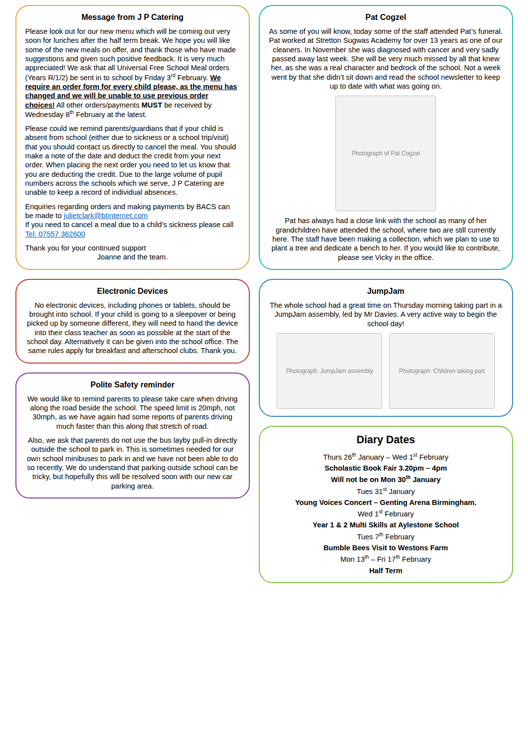Message from J P Catering
Please look out for our new menu which will be coming out very soon for lunches after the half term break. We hope you will like some of the new meals on offer, and thank those who have made suggestions and given such positive feedback. It is very much appreciated! We ask that all Universal Free School Meal orders (Years R/1/2) be sent in to school by Friday 3rd February. We require an order form for every child please, as the menu has changed and we will be unable to use previous order choices! All other orders/payments MUST be received by Wednesday 8th February at the latest.
Please could we remind parents/guardians that if your child is absent from school (either due to sickness or a school trip/visit) that you should contact us directly to cancel the meal. You should make a note of the date and deduct the credit from your next order. When placing the next order you need to let us know that you are deducting the credit. Due to the large volume of pupil numbers across the schools which we serve, J P Catering are unable to keep a record of individual absences.
Enquiries regarding orders and making payments by BACS can be made to julietclark@btinternet.com
If you need to cancel a meal due to a child’s sickness please call Tel: 07557 362600
Thank you for your continued support
Joanne and the team.
Electronic Devices
No electronic devices, including phones or tablets, should be brought into school. If your child is going to a sleepover or being picked up by someone different, they will need to hand the device into their class teacher as soon as possible at the start of the school day. Alternatively it can be given into the school office. The same rules apply for breakfast and afterschool clubs. Thank you.
Polite Safety reminder
We would like to remind parents to please take care when driving along the road beside the school. The speed limit is 20mph, not 30mph, as we have again had some reports of parents driving much faster than this along that stretch of road.
Also, we ask that parents do not use the bus layby pull-in directly outside the school to park in. This is sometimes needed for our own school minibuses to park in and we have not been able to do so recently. We do understand that parking outside school can be tricky, but hopefully this will be resolved soon with our new car parking area.
Pat Cogzel
As some of you will know, today some of the staff attended Pat’s funeral. Pat worked at Stretton Sugwas Academy for over 13 years as one of our cleaners. In November she was diagnosed with cancer and very sadly passed away last week. She will be very much missed by all that knew her, as she was a real character and bedrock of the school. Not a week went by that she didn’t sit down and read the school newsletter to keep up to date with what was going on.
Photograph of Pat Cogzel
Pat has always had a close link with the school as many of her grandchildren have attended the school, where two are still currently here. The staff have been making a collection, which we plan to use to plant a tree and dedicate a bench to her. If you would like to contribute, please see Vicky in the office.
JumpJam
The whole school had a great time on Thursday morning taking part in a JumpJam assembly, led by Mr Davies. A very active way to begin the school day!
Photograph: JumpJam assembly
Photograph: Children taking part
Diary Dates
Thurs 26th January – Wed 1st February
Scholastic Book Fair 3.20pm – 4pm
Will not be on Mon 30th January
Tues 31st January
Young Voices Concert – Genting Arena Birmingham.
Wed 1st February
Year 1 & 2 Multi Skills at Aylestone School
Tues 7th February
Bumble Bees Visit to Westons Farm
Mon 13th – Fri 17th February
Half Term